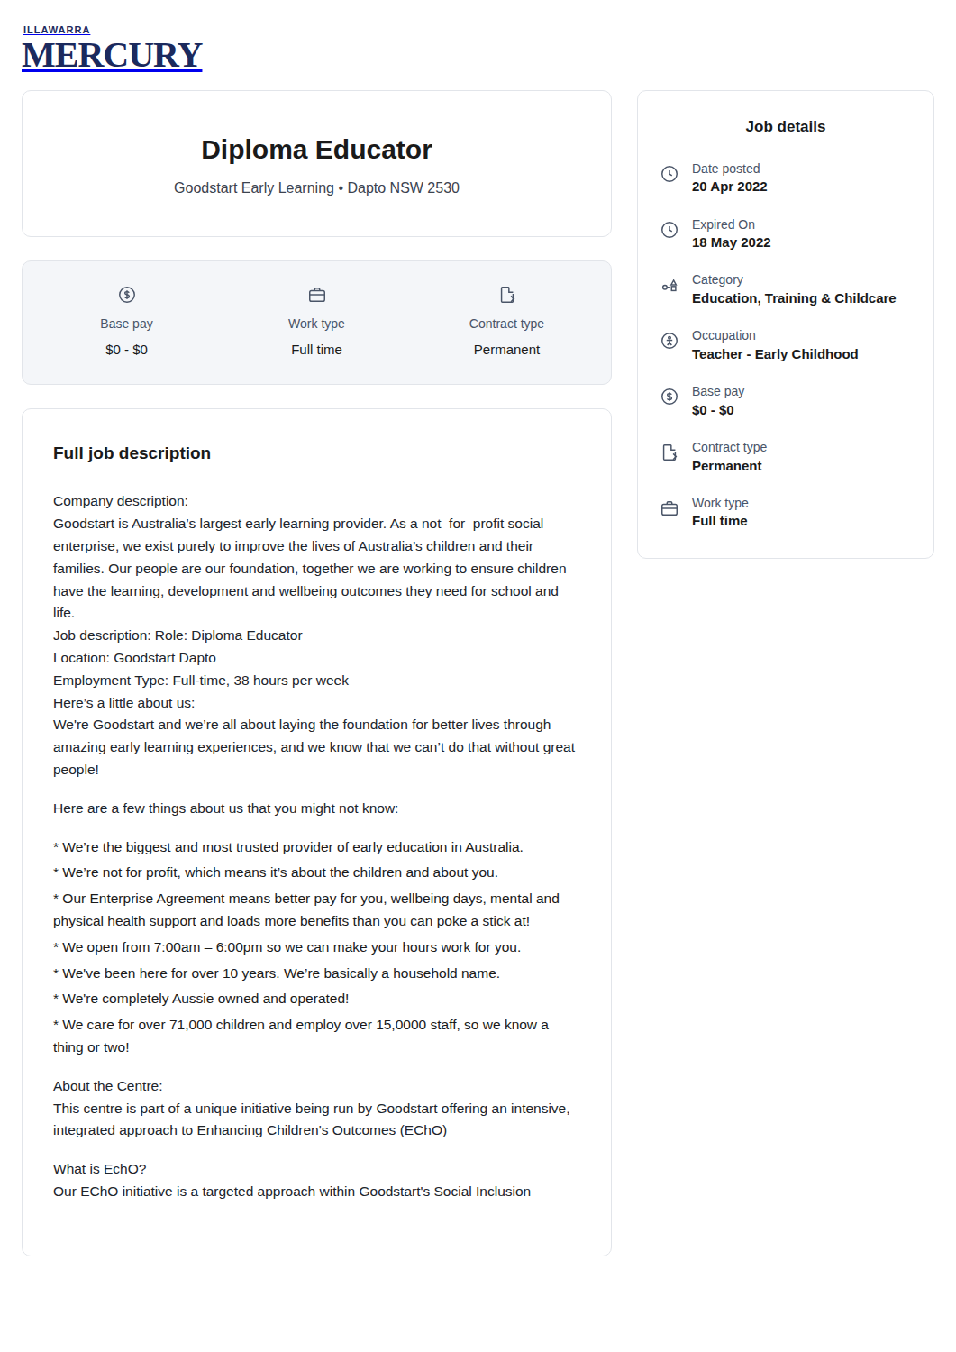ILLAWARRA MERCURY
Diploma Educator
Goodstart Early Learning • Dapto NSW 2530
Base pay $0 - $0
Work type Full time
Contract type Permanent
Full job description
Company description:
Goodstart is Australia’s largest early learning provider. As a not–for–profit social enterprise, we exist purely to improve the lives of Australia’s children and their families. Our people are our foundation, together we are working to ensure children have the learning, development and wellbeing outcomes they need for school and life.
Job description: Role: Diploma Educator
Location: Goodstart Dapto
Employment Type: Full-time, 38 hours per week
Here’s a little about us:
We're Goodstart and we’re all about laying the foundation for better lives through amazing early learning experiences, and we know that we can’t do that without great people!
Here are a few things about us that you might not know:
* We’re the biggest and most trusted provider of early education in Australia.
* We’re not for profit, which means it’s about the children and about you.
* Our Enterprise Agreement means better pay for you, wellbeing days, mental and physical health support and loads more benefits than you can poke a stick at!
* We open from 7:00am – 6:00pm so we can make your hours work for you.
* We've been here for over 10 years. We’re basically a household name.
* We're completely Aussie owned and operated!
* We care for over 71,000 children and employ over 15,0000 staff, so we know a thing or two!
About the Centre:
This centre is part of a unique initiative being run by Goodstart offering an intensive, integrated approach to Enhancing Children's Outcomes (EChO)
What is EchO?
Our EChO initiative is a targeted approach within Goodstart's Social Inclusion
Job details
Date posted 20 Apr 2022
Expired On 18 May 2022
Category Education, Training & Childcare
Occupation Teacher - Early Childhood
Base pay $0 - $0
Contract type Permanent
Work type Full time